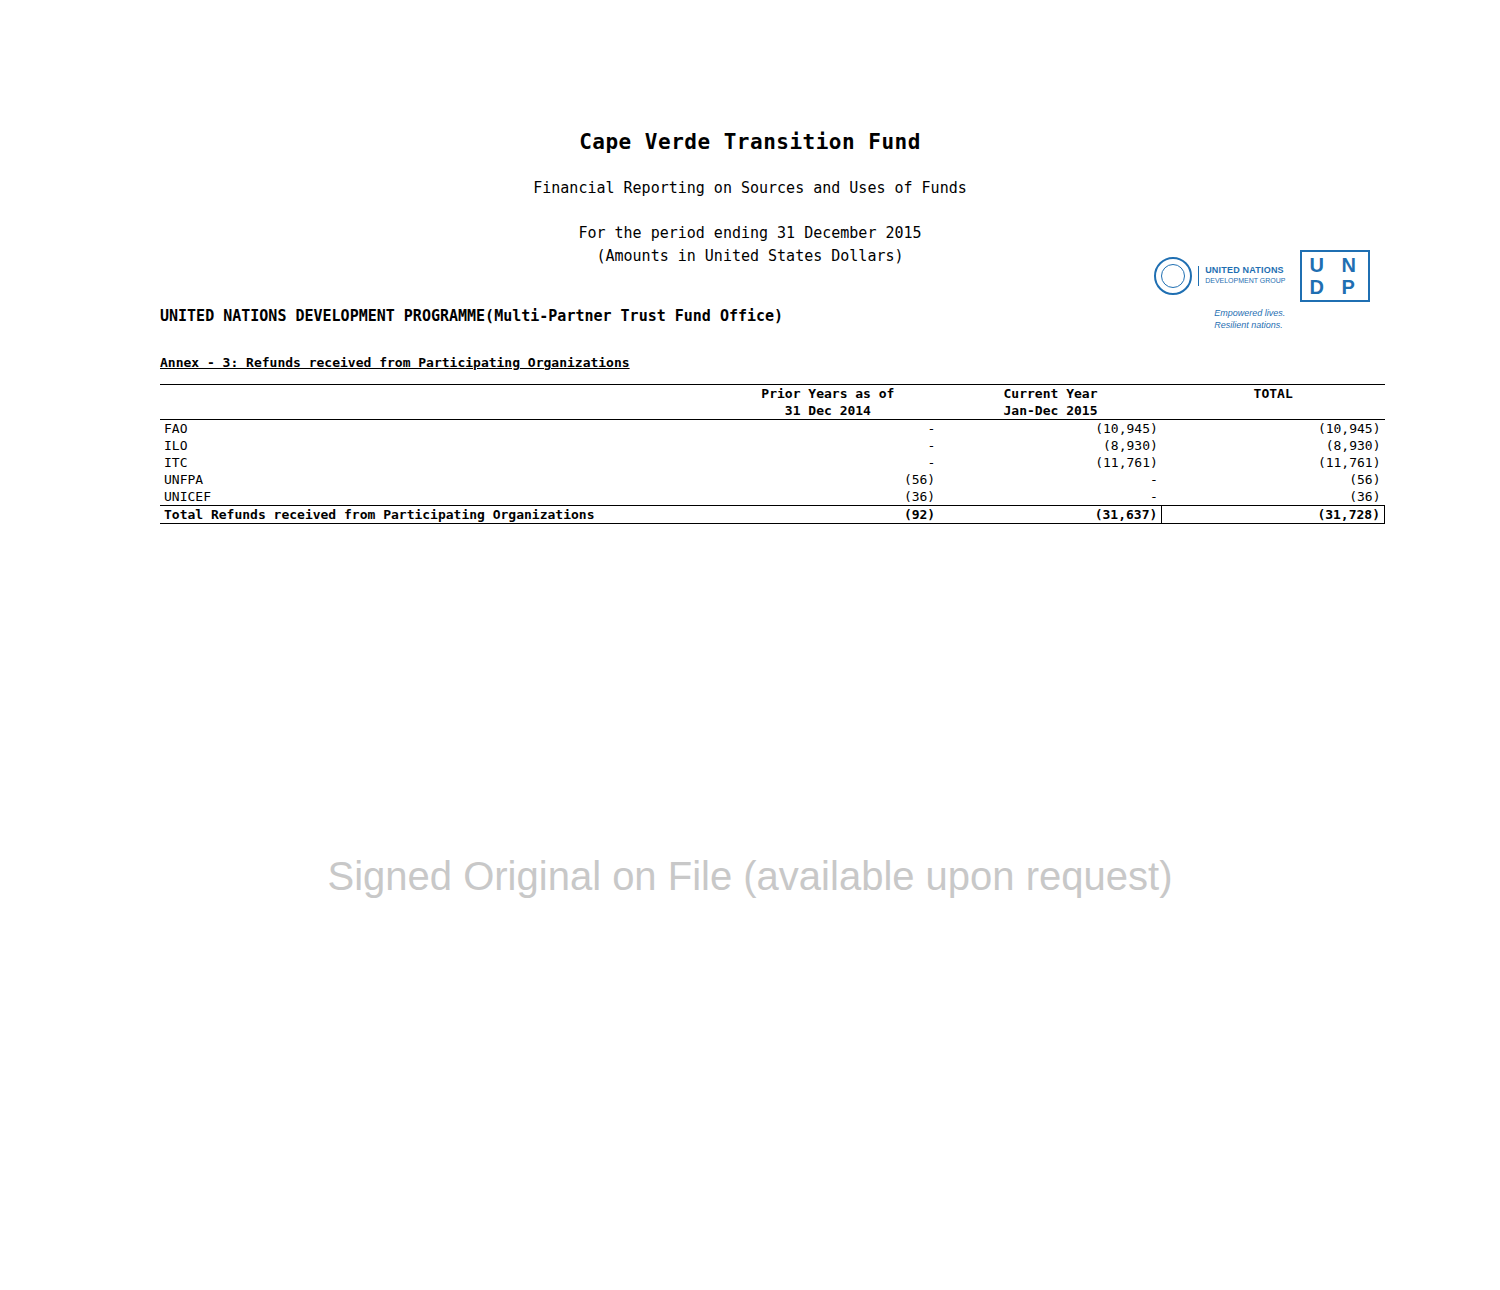UNITED NATIONS
DEVELOPMENT GROUP
U N
D P
Empowered lives.
Resilient nations.
Cape Verde Transition Fund
Financial Reporting on Sources and Uses of Funds
For the period ending 31 December 2015
(Amounts in United States Dollars)
UNITED NATIONS DEVELOPMENT PROGRAMME(Multi-Partner Trust Fund Office)
Annex - 3: Refunds received from Participating Organizations
| | Prior Years as of | Current Year | TOTAL |
| --- | --- | --- | --- |
| | 31 Dec 2014 | Jan-Dec 2015 | |
| FAO | - | (10,945) | (10,945) |
| ILO | - | (8,930) | (8,930) |
| ITC | - | (11,761) | (11,761) |
| UNFPA | (56) | - | (56) |
| UNICEF | (36) | - | (36) |
| Total Refunds received from Participating Organizations | (92) | (31,637) | (31,728) |
Signed Original on File (available upon request)